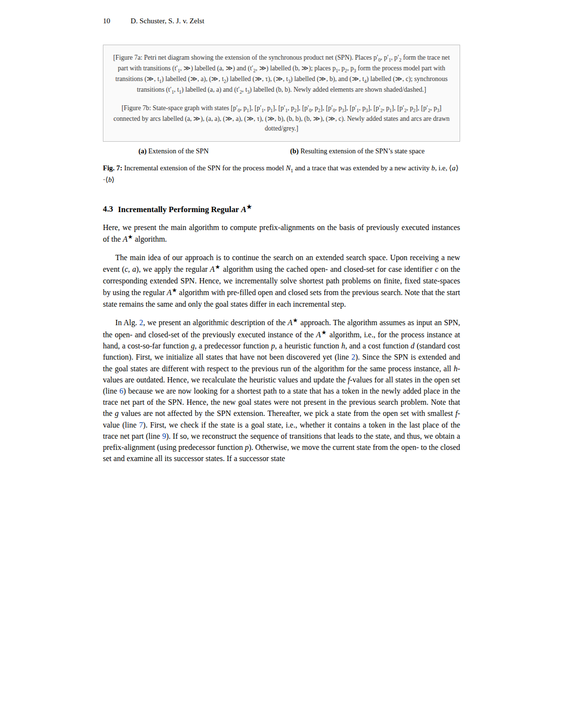10 D. Schuster, S. J. v. Zelst
[Figure 7a: Petri net diagram showing the extension of the synchronous product net (SPN). Places p′0, p′1, p′2 form the trace net part with transitions (t′1, ≫) labelled (a, ≫) and (t′2, ≫) labelled (b, ≫); places p1, p2, p3 form the process model part with transitions (≫, t1) labelled (≫, a), (≫, t2) labelled (≫, τ), (≫, t3) labelled (≫, b), and (≫, t4) labelled (≫, c); synchronous transitions (t′1, t1) labelled (a, a) and (t′2, t3) labelled (b, b). Newly added elements are shown shaded/dashed.]
[Figure 7b: State-space graph with states [p′0, p1], [p′1, p1], [p′1, p2], [p′0, p2], [p′0, p3], [p′1, p3], [p′2, p1], [p′2, p2], [p′2, p3] connected by arcs labelled (a, ≫), (a, a), (≫, a), (≫, τ), (≫, b), (b, b), (b, ≫), (≫, c). Newly added states and arcs are drawn dotted/grey.]
(a) Extension of the SPN
(b) Resulting extension of the SPN’s state space
Fig. 7: Incremental extension of the SPN for the process model N1 and a trace that was extended by a new activity b, i.e, ⟨a⟩·⟨b⟩
4.3 Incrementally Performing Regular A★
Here, we present the main algorithm to compute prefix-alignments on the basis of previously executed instances of the A★ algorithm.
The main idea of our approach is to continue the search on an extended search space. Upon receiving a new event (c, a), we apply the regular A★ algorithm using the cached open- and closed-set for case identifier c on the corresponding extended SPN. Hence, we incrementally solve shortest path problems on finite, fixed state-spaces by using the regular A★ algorithm with pre-filled open and closed sets from the previous search. Note that the start state remains the same and only the goal states differ in each incremental step.
In Alg. 2, we present an algorithmic description of the A★ approach. The algorithm assumes as input an SPN, the open- and closed-set of the previously executed instance of the A★ algorithm, i.e., for the process instance at hand, a cost-so-far function g, a predecessor function p, a heuristic function h, and a cost function d (standard cost function). First, we initialize all states that have not been discovered yet (line 2). Since the SPN is extended and the goal states are different with respect to the previous run of the algorithm for the same process instance, all h-values are outdated. Hence, we recalculate the heuristic values and update the f-values for all states in the open set (line 6) because we are now looking for a shortest path to a state that has a token in the newly added place in the trace net part of the SPN. Hence, the new goal states were not present in the previous search problem. Note that the g values are not affected by the SPN extension. Thereafter, we pick a state from the open set with smallest f-value (line 7). First, we check if the state is a goal state, i.e., whether it contains a token in the last place of the trace net part (line 9). If so, we reconstruct the sequence of transitions that leads to the state, and thus, we obtain a prefix-alignment (using predecessor function p). Otherwise, we move the current state from the open- to the closed set and examine all its successor states. If a successor state